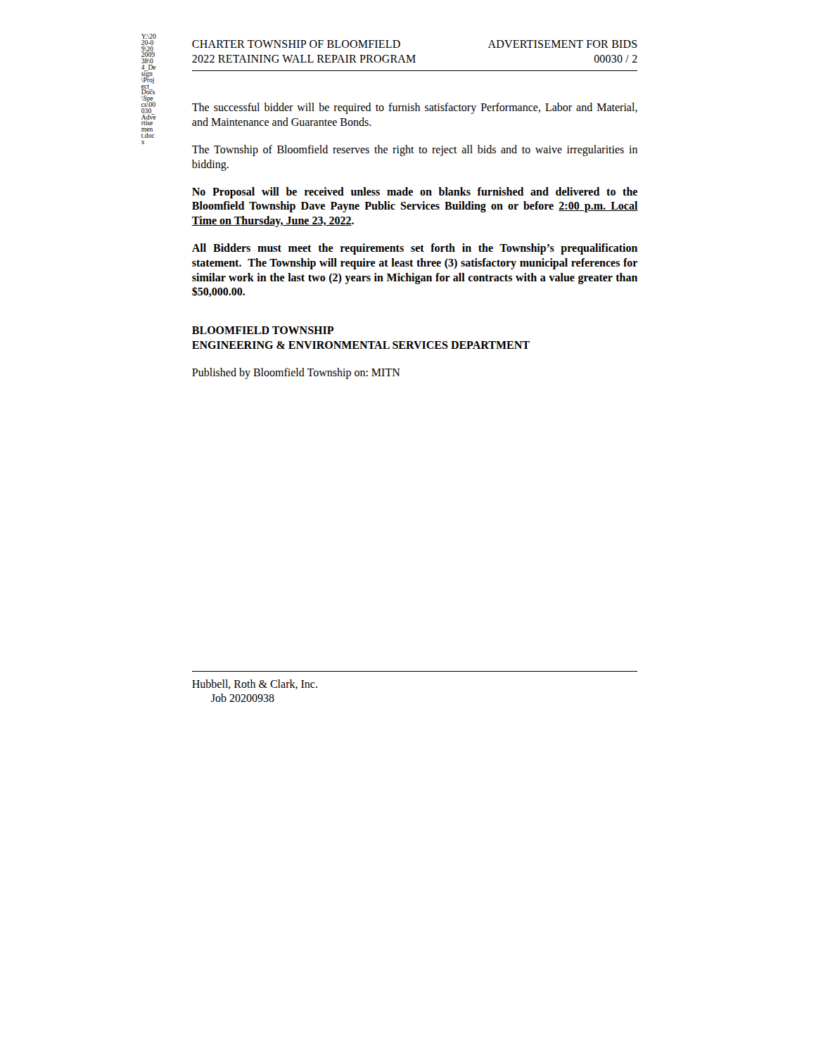Y:\2020‑09\20200938\04_Design\Project_Docs\Specs\00030_Advertisement.docx
CHARTER TOWNSHIP OF BLOOMFIELD
2022 RETAINING WALL REPAIR PROGRAM
ADVERTISEMENT FOR BIDS
00030 / 2
The successful bidder will be required to furnish satisfactory Performance, Labor and Material, and Maintenance and Guarantee Bonds.
The Township of Bloomfield reserves the right to reject all bids and to waive irregularities in bidding.
No Proposal will be received unless made on blanks furnished and delivered to the Bloomfield Township Dave Payne Public Services Building on or before 2:00 p.m. Local Time on Thursday, June 23, 2022.
All Bidders must meet the requirements set forth in the Township’s prequalification statement. The Township will require at least three (3) satisfactory municipal references for similar work in the last two (2) years in Michigan for all contracts with a value greater than $50,000.00.
BLOOMFIELD TOWNSHIP
ENGINEERING & ENVIRONMENTAL SERVICES DEPARTMENT
Published by Bloomfield Township on: MITN
Hubbell, Roth & Clark, Inc.
Job 20200938